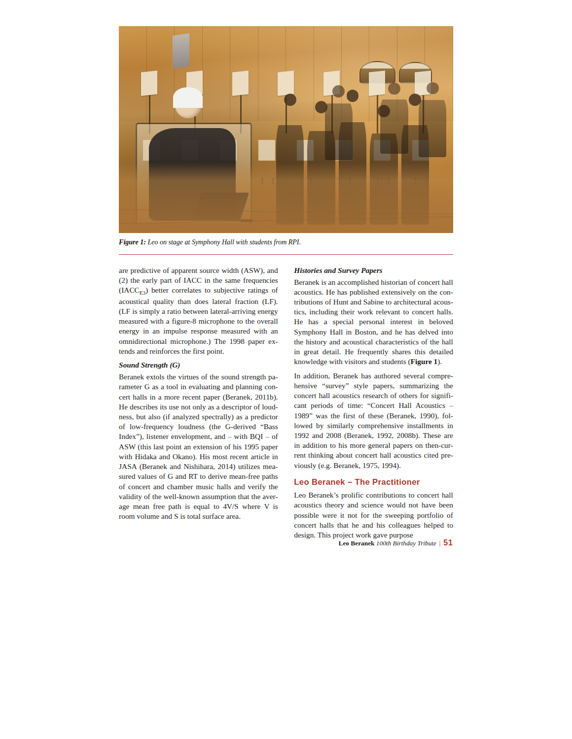Figure 1: Leo on stage at Symphony Hall with students from RPI.
are predictive of apparent source width (ASW), and (2) the early part of IACC in the same frequencies (IACCE3) better correlates to subjective ratings of acoustical quality than does lateral fraction (LF). (LF is simply a ratio between lateral-arriving energy measured with a figure-8 microphone to the overall energy in an impulse response measured with an omnidirectional microphone.) The 1998 paper extends and reinforces the first point.
Sound Strength (G)
Beranek extols the virtues of the sound strength parameter G as a tool in evaluating and planning concert halls in a more recent paper (Beranek, 2011b). He describes its use not only as a descriptor of loudness, but also (if analyzed spectrally) as a predictor of low-frequency loudness (the G-derived “Bass Index”), listener envelopment, and – with BQI – of ASW (this last point an extension of his 1995 paper with Hidaka and Okano). His most recent article in JASA (Beranek and Nishihara, 2014) utilizes measured values of G and RT to derive mean-free paths of concert and chamber music halls and verify the validity of the well-known assumption that the average mean free path is equal to 4V/S where V is room volume and S is total surface area.
Histories and Survey Papers
Beranek is an accomplished historian of concert hall acoustics. He has published extensively on the contributions of Hunt and Sabine to architectural acoustics, including their work relevant to concert halls. He has a special personal interest in beloved Symphony Hall in Boston, and he has delved into the history and acoustical characteristics of the hall in great detail. He frequently shares this detailed knowledge with visitors and students (Figure 1).
In addition, Beranek has authored several comprehensive “survey” style papers, summarizing the concert hall acoustics research of others for significant periods of time: “Concert Hall Acoustics – 1989” was the first of these (Beranek, 1990), followed by similarly comprehensive installments in 1992 and 2008 (Beranek, 1992, 2008b). These are in addition to his more general papers on then-current thinking about concert hall acoustics cited previously (e.g. Beranek, 1975, 1994).
Leo Beranek – The Practitioner
Leo Beranek’s prolific contributions to concert hall acoustics theory and science would not have been possible were it not for the sweeping portfolio of concert halls that he and his colleagues helped to design. This project work gave purpose
Leo Beranek 100th Birthday Tribute|51